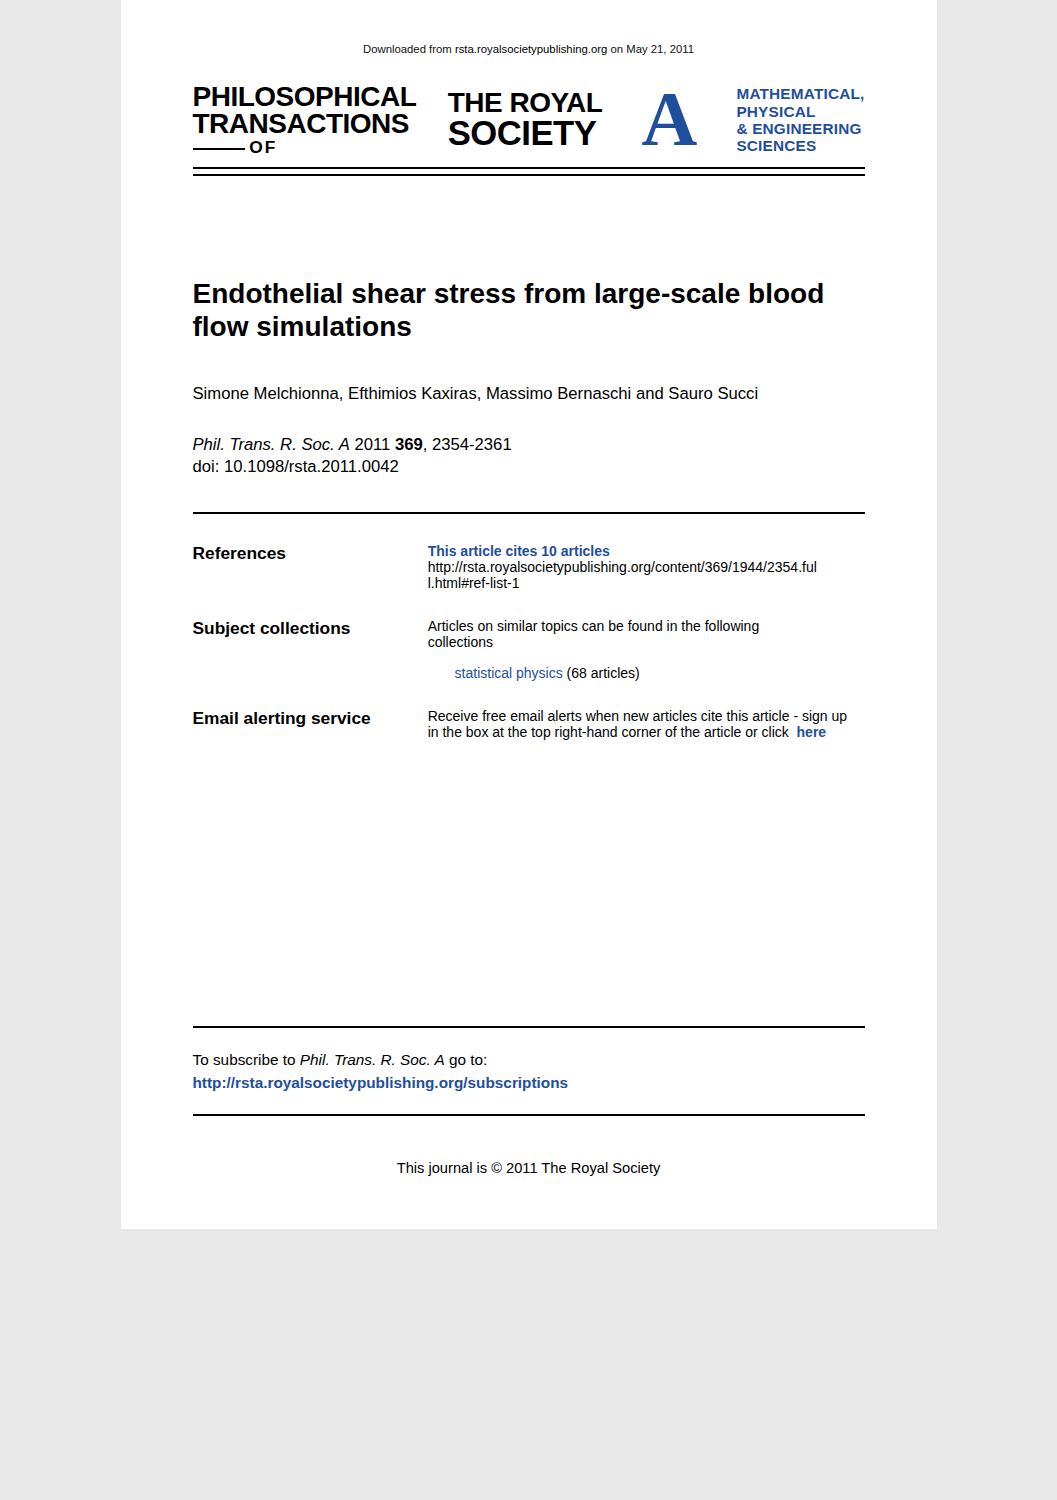Downloaded from rsta.royalsocietypublishing.org on May 21, 2011
PHILOSOPHICAL TRANSACTIONS OF
THE ROYAL SOCIETY
A
MATHEMATICAL,
PHYSICAL
& ENGINEERING
SCIENCES
Endothelial shear stress from large-scale blood
flow simulations
Simone Melchionna, Efthimios Kaxiras, Massimo Bernaschi and Sauro Succi
Phil. Trans. R. Soc. A 2011 369, 2354-2361
doi: 10.1098/rsta.2011.0042
| References | This article cites 10 articles http://rsta.royalsocietypublishing.org/content/369/1944/2354.ful l.html#ref-list-1 |
| Subject collections | Articles on similar topics can be found in the following collections statistical physics (68 articles) |
| Email alerting service | Receive free email alerts when new articles cite this article - sign up in the box at the top right-hand corner of the article or click here |
To subscribe to Phil. Trans. R. Soc. A go to:
http://rsta.royalsocietypublishing.org/subscriptions
This journal is © 2011 The Royal Society